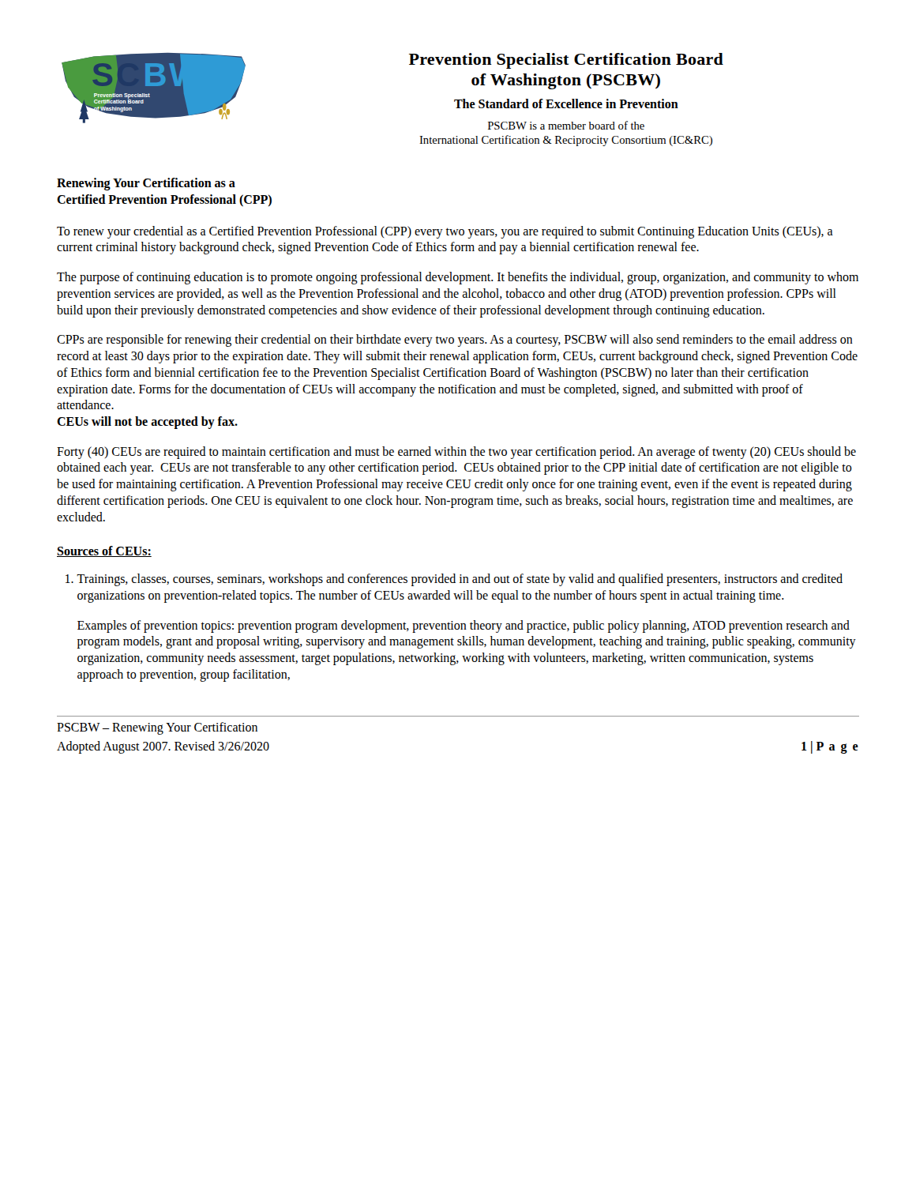PSCBW logo P S C B W Prevention Specialist Certification Board of Washington
Prevention Specialist Certification Board
of Washington (PSCBW)
The Standard of Excellence in Prevention
PSCBW is a member board of the
International Certification & Reciprocity Consortium (IC&RC)
Renewing Your Certification as a
Certified Prevention Professional (CPP)
To renew your credential as a Certified Prevention Professional (CPP) every two years, you are required to submit Continuing Education Units (CEUs), a current criminal history background check, signed Prevention Code of Ethics form and pay a biennial certification renewal fee.
The purpose of continuing education is to promote ongoing professional development. It benefits the individual, group, organization, and community to whom prevention services are provided, as well as the Prevention Professional and the alcohol, tobacco and other drug (ATOD) prevention profession. CPPs will build upon their previously demonstrated competencies and show evidence of their professional development through continuing education.
CPPs are responsible for renewing their credential on their birthdate every two years. As a courtesy, PSCBW will also send reminders to the email address on record at least 30 days prior to the expiration date. They will submit their renewal application form, CEUs, current background check, signed Prevention Code of Ethics form and biennial certification fee to the Prevention Specialist Certification Board of Washington (PSCBW) no later than their certification expiration date. Forms for the documentation of CEUs will accompany the notification and must be completed, signed, and submitted with proof of attendance.
CEUs will not be accepted by fax.
Forty (40) CEUs are required to maintain certification and must be earned within the two year certification period. An average of twenty (20) CEUs should be obtained each year. CEUs are not transferable to any other certification period. CEUs obtained prior to the CPP initial date of certification are not eligible to be used for maintaining certification. A Prevention Professional may receive CEU credit only once for one training event, even if the event is repeated during different certification periods. One CEU is equivalent to one clock hour. Non-program time, such as breaks, social hours, registration time and mealtimes, are excluded.
Sources of CEUs:
Trainings, classes, courses, seminars, workshops and conferences provided in and out of state by valid and qualified presenters, instructors and credited organizations on prevention-related topics. The number of CEUs awarded will be equal to the number of hours spent in actual training time.
Examples of prevention topics: prevention program development, prevention theory and practice, public policy planning, ATOD prevention research and program models, grant and proposal writing, supervisory and management skills, human development, teaching and training, public speaking, community organization, community needs assessment, target populations, networking, working with volunteers, marketing, written communication, systems approach to prevention, group facilitation,
PSCBW – Renewing Your Certification
Adopted August 2007. Revised 3/26/2020 1 | P a g e